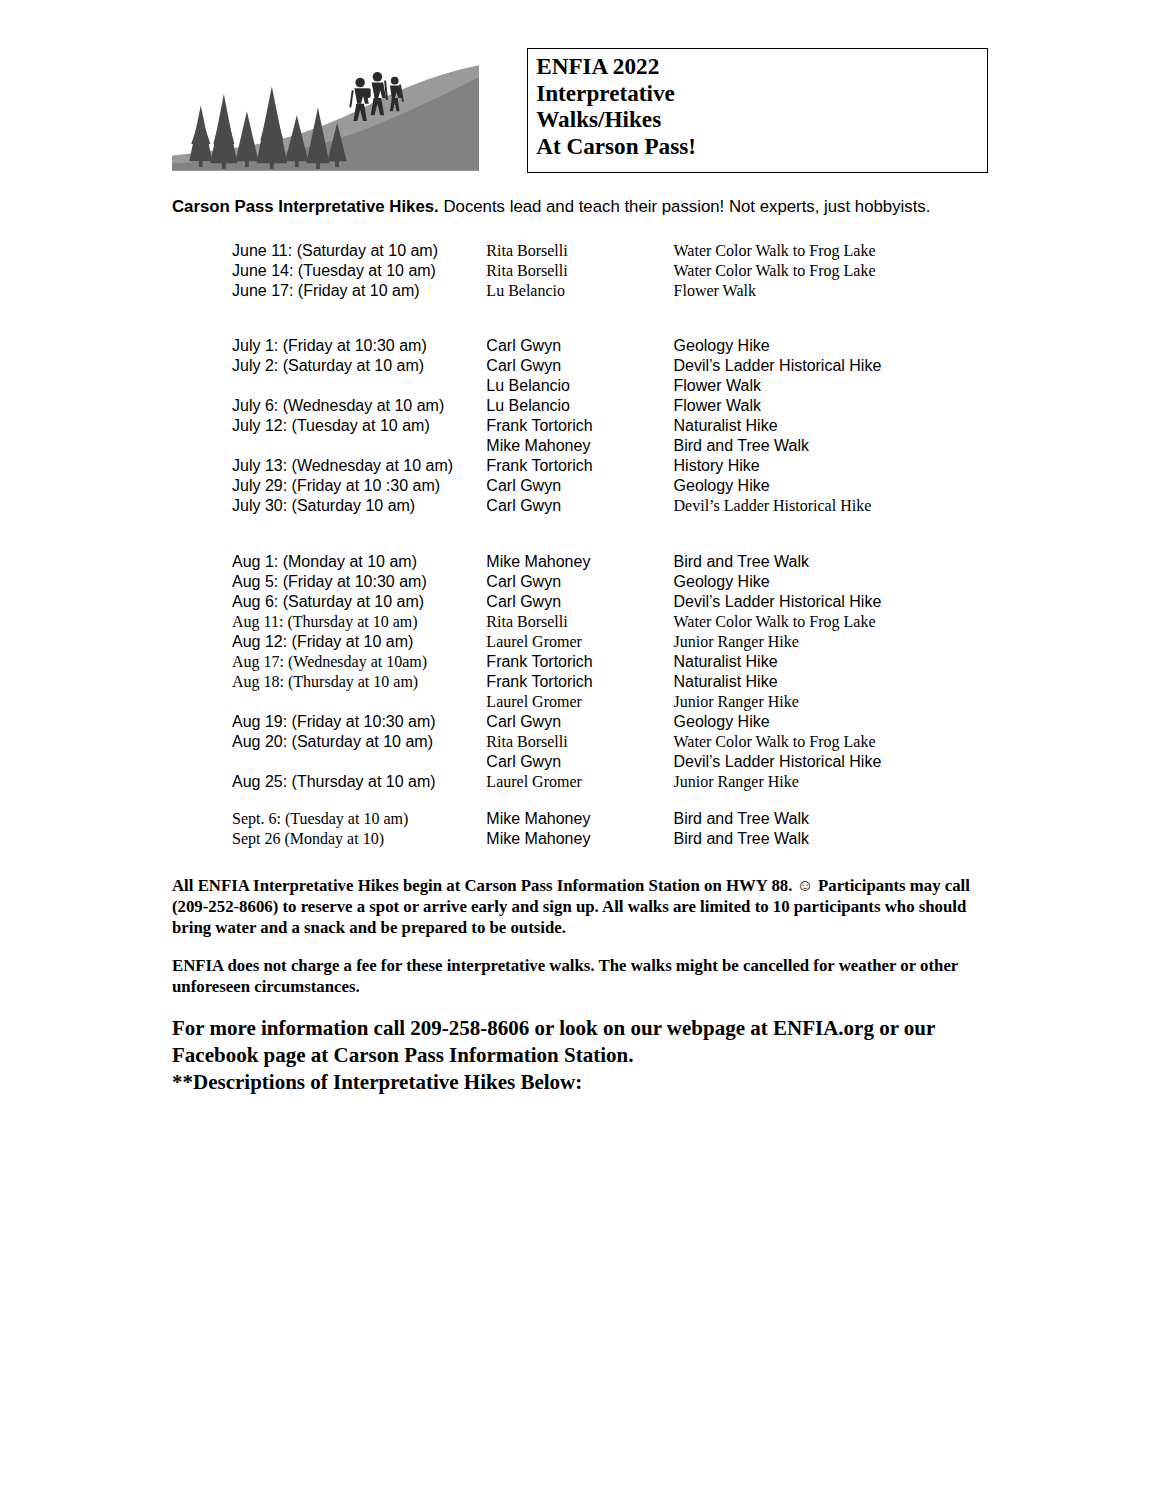ENFIA 2022
Interpretative
Walks/Hikes
At Carson Pass!
Carson Pass Interpretative Hikes. Docents lead and teach their passion! Not experts, just hobbyists.
| June 11: (Saturday at 10 am) | Rita Borselli | Water Color Walk to Frog Lake |
| June 14: (Tuesday at 10 am) | Rita Borselli | Water Color Walk to Frog Lake |
| June 17: (Friday at 10 am) | Lu Belancio | Flower Walk |
| July 1: (Friday at 10:30 am) | Carl Gwyn | Geology Hike |
| July 2: (Saturday at 10 am) | Carl Gwyn | Devil’s Ladder Historical Hike |
| | Lu Belancio | Flower Walk |
| July 6: (Wednesday at 10 am) | Lu Belancio | Flower Walk |
| July 12: (Tuesday at 10 am) | Frank Tortorich | Naturalist Hike |
| | Mike Mahoney | Bird and Tree Walk |
| July 13: (Wednesday at 10 am) | Frank Tortorich | History Hike |
| July 29: (Friday at 10 :30 am) | Carl Gwyn | Geology Hike |
| July 30: (Saturday 10 am) | Carl Gwyn | Devil’s Ladder Historical Hike |
| Aug 1: (Monday at 10 am) | Mike Mahoney | Bird and Tree Walk |
| Aug 5: (Friday at 10:30 am) | Carl Gwyn | Geology Hike |
| Aug 6: (Saturday at 10 am) | Carl Gwyn | Devil’s Ladder Historical Hike |
| Aug 11: (Thursday at 10 am) | Rita Borselli | Water Color Walk to Frog Lake |
| Aug 12: (Friday at 10 am) | Laurel Gromer | Junior Ranger Hike |
| Aug 17: (Wednesday at 10am) | Frank Tortorich | Naturalist Hike |
| Aug 18: (Thursday at 10 am) | Frank Tortorich | Naturalist Hike |
| | Laurel Gromer | Junior Ranger Hike |
| Aug 19: (Friday at 10:30 am) | Carl Gwyn | Geology Hike |
| Aug 20: (Saturday at 10 am) | Rita Borselli | Water Color Walk to Frog Lake |
| | Carl Gwyn | Devil’s Ladder Historical Hike |
| Aug 25: (Thursday at 10 am) | Laurel Gromer | Junior Ranger Hike |
| Sept. 6: (Tuesday at 10 am) | Mike Mahoney | Bird and Tree Walk |
| Sept 26 (Monday at 10) | Mike Mahoney | Bird and Tree Walk |
All ENFIA Interpretative Hikes begin at Carson Pass Information Station on HWY 88. ☺ Participants may call (209-252-8606) to reserve a spot or arrive early and sign up. All walks are limited to 10 participants who should bring water and a snack and be prepared to be outside.
ENFIA does not charge a fee for these interpretative walks. The walks might be cancelled for weather or other unforeseen circumstances.
For more information call 209-258-8606 or look on our webpage at ENFIA.org or our Facebook page at Carson Pass Information Station.
**Descriptions of Interpretative Hikes Below: